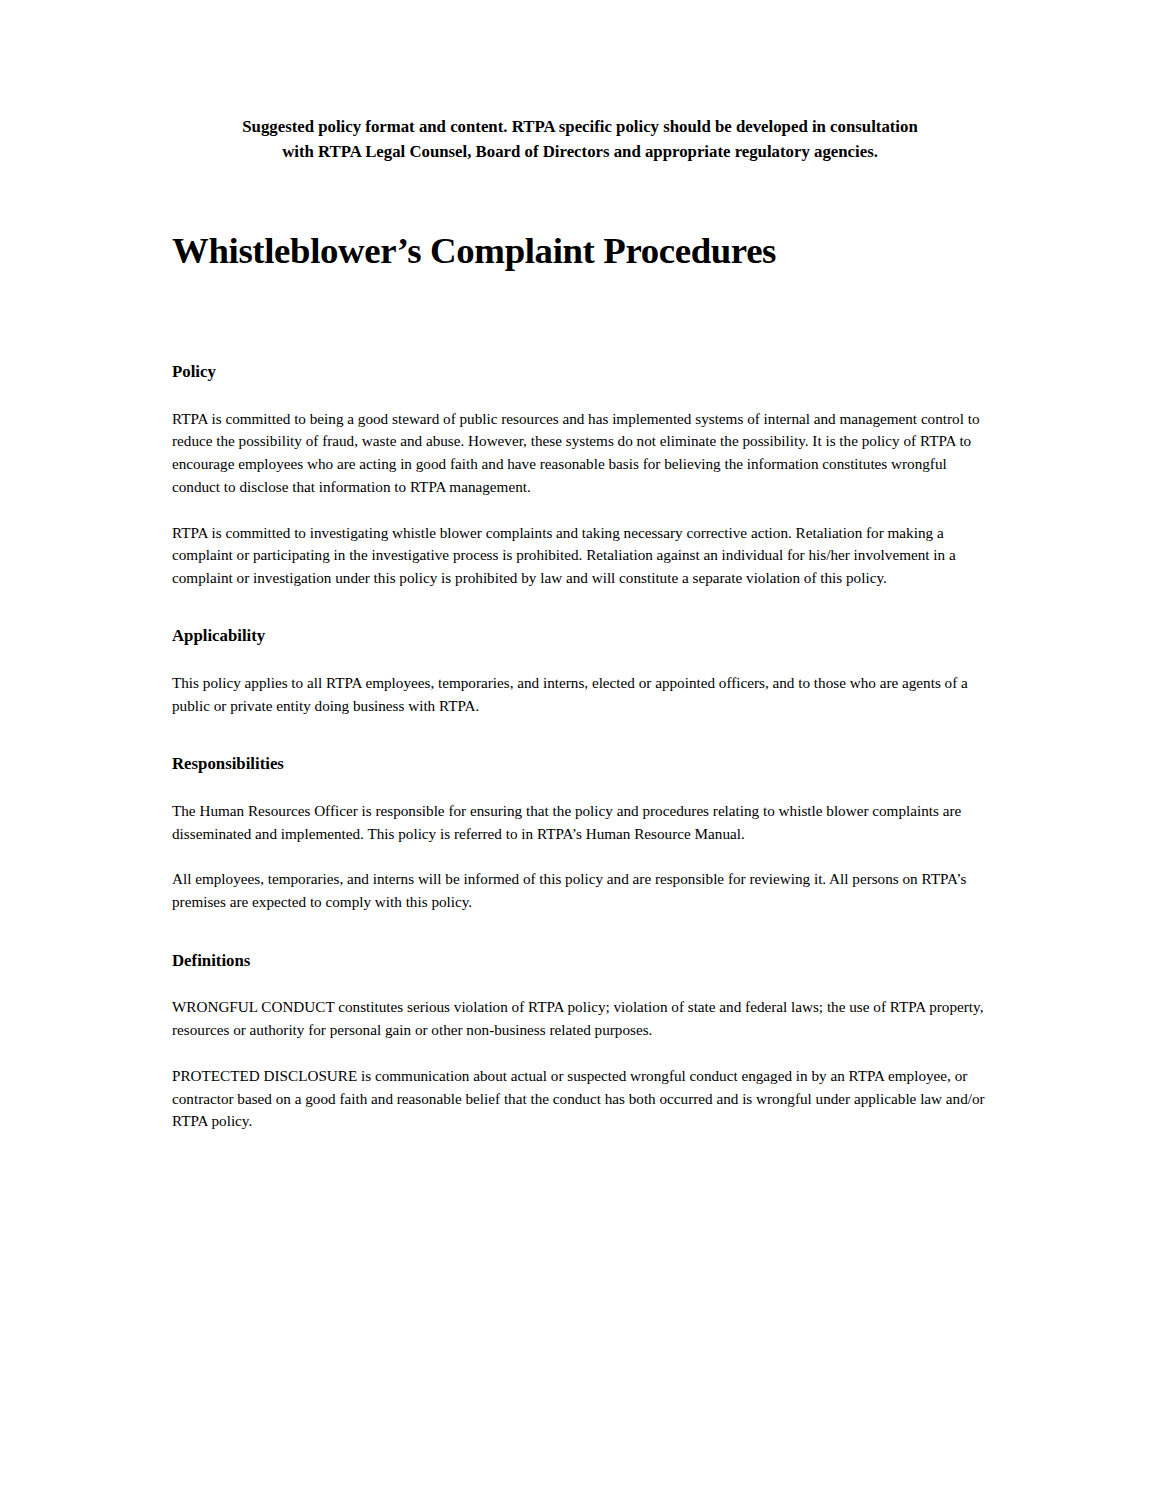Suggested policy format and content. RTPA specific policy should be developed in consultation with RTPA Legal Counsel, Board of Directors and appropriate regulatory agencies.
Whistleblower’s Complaint Procedures
Policy
RTPA is committed to being a good steward of public resources and has implemented systems of internal and management control to reduce the possibility of fraud, waste and abuse. However, these systems do not eliminate the possibility. It is the policy of RTPA to encourage employees who are acting in good faith and have reasonable basis for believing the information constitutes wrongful conduct to disclose that information to RTPA management.
RTPA is committed to investigating whistle blower complaints and taking necessary corrective action. Retaliation for making a complaint or participating in the investigative process is prohibited. Retaliation against an individual for his/her involvement in a complaint or investigation under this policy is prohibited by law and will constitute a separate violation of this policy.
Applicability
This policy applies to all RTPA employees, temporaries, and interns, elected or appointed officers, and to those who are agents of a public or private entity doing business with RTPA.
Responsibilities
The Human Resources Officer is responsible for ensuring that the policy and procedures relating to whistle blower complaints are disseminated and implemented. This policy is referred to in RTPA’s Human Resource Manual.
All employees, temporaries, and interns will be informed of this policy and are responsible for reviewing it. All persons on RTPA’s premises are expected to comply with this policy.
Definitions
WRONGFUL CONDUCT constitutes serious violation of RTPA policy; violation of state and federal laws; the use of RTPA property, resources or authority for personal gain or other non-business related purposes.
PROTECTED DISCLOSURE is communication about actual or suspected wrongful conduct engaged in by an RTPA employee, or contractor based on a good faith and reasonable belief that the conduct has both occurred and is wrongful under applicable law and/or RTPA policy.